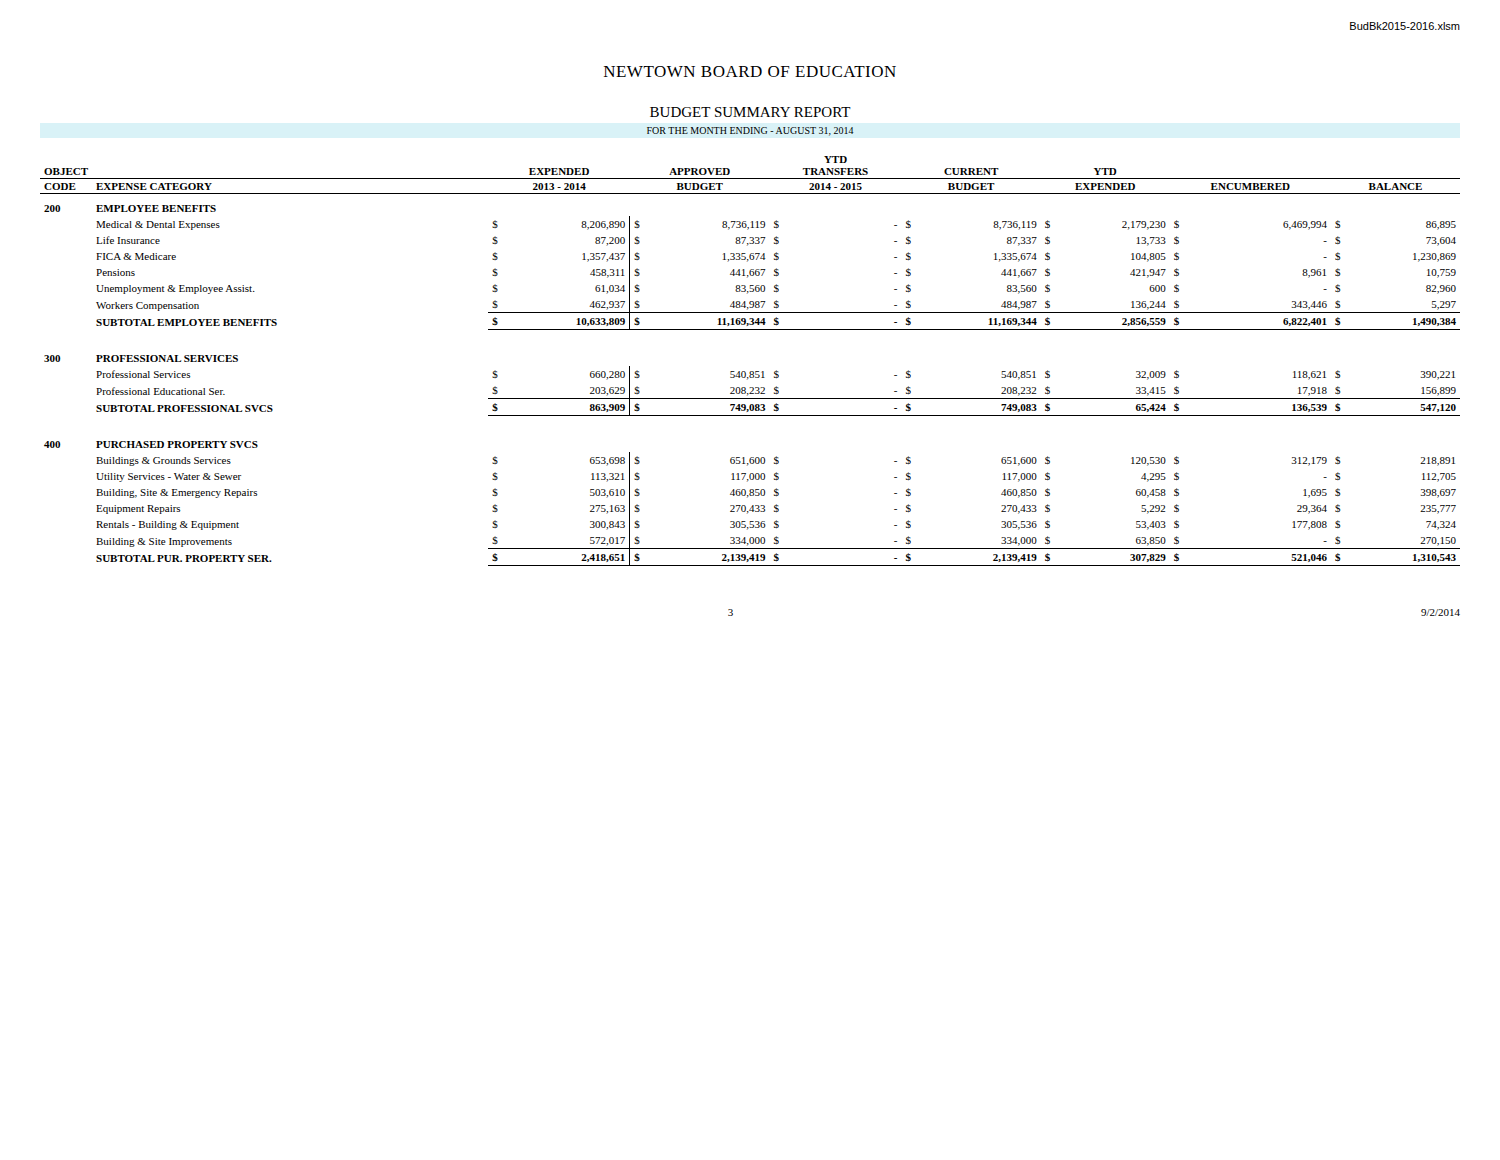BudBk2015-2016.xlsm
NEWTOWN BOARD OF EDUCATION
BUDGET SUMMARY REPORT
FOR THE MONTH ENDING - AUGUST 31, 2014
| OBJECT | | EXPENDED | APPROVED | YTD TRANSFERS | CURRENT | YTD | | |
| --- | --- | --- | --- | --- | --- | --- | --- | --- |
| CODE | EXPENSE CATEGORY | 2013 - 2014 | BUDGET | 2014 - 2015 | BUDGET | EXPENDED | ENCUMBERED | BALANCE |
| 200 | EMPLOYEE BENEFITS | |
| | Medical & Dental Expenses | $ | 8,206,890 | $ | 8,736,119 | $ | - | $ | 8,736,119 | $ | 2,179,230 | $ | 6,469,994 | $ | 86,895 |
| | Life Insurance | $ | 87,200 | $ | 87,337 | $ | - | $ | 87,337 | $ | 13,733 | $ | - | $ | 73,604 |
| | FICA & Medicare | $ | 1,357,437 | $ | 1,335,674 | $ | - | $ | 1,335,674 | $ | 104,805 | $ | - | $ | 1,230,869 |
| | Pensions | $ | 458,311 | $ | 441,667 | $ | - | $ | 441,667 | $ | 421,947 | $ | 8,961 | $ | 10,759 |
| | Unemployment & Employee Assist. | $ | 61,034 | $ | 83,560 | $ | - | $ | 83,560 | $ | 600 | $ | - | $ | 82,960 |
| | Workers Compensation | $ | 462,937 | $ | 484,987 | $ | - | $ | 484,987 | $ | 136,244 | $ | 343,446 | $ | 5,297 |
| | SUBTOTAL EMPLOYEE BENEFITS | $ | 10,633,809 | $ | 11,169,344 | $ | - | $ | 11,169,344 | $ | 2,856,559 | $ | 6,822,401 | $ | 1,490,384 |
| 300 | PROFESSIONAL SERVICES | |
| | Professional Services | $ | 660,280 | $ | 540,851 | $ | - | $ | 540,851 | $ | 32,009 | $ | 118,621 | $ | 390,221 |
| | Professional Educational Ser. | $ | 203,629 | $ | 208,232 | $ | - | $ | 208,232 | $ | 33,415 | $ | 17,918 | $ | 156,899 |
| | SUBTOTAL PROFESSIONAL SVCS | $ | 863,909 | $ | 749,083 | $ | - | $ | 749,083 | $ | 65,424 | $ | 136,539 | $ | 547,120 |
| 400 | PURCHASED PROPERTY SVCS | |
| | Buildings & Grounds Services | $ | 653,698 | $ | 651,600 | $ | - | $ | 651,600 | $ | 120,530 | $ | 312,179 | $ | 218,891 |
| | Utility Services - Water & Sewer | $ | 113,321 | $ | 117,000 | $ | - | $ | 117,000 | $ | 4,295 | $ | - | $ | 112,705 |
| | Building, Site & Emergency Repairs | $ | 503,610 | $ | 460,850 | $ | - | $ | 460,850 | $ | 60,458 | $ | 1,695 | $ | 398,697 |
| | Equipment Repairs | $ | 275,163 | $ | 270,433 | $ | - | $ | 270,433 | $ | 5,292 | $ | 29,364 | $ | 235,777 |
| | Rentals - Building & Equipment | $ | 300,843 | $ | 305,536 | $ | - | $ | 305,536 | $ | 53,403 | $ | 177,808 | $ | 74,324 |
| | Building & Site Improvements | $ | 572,017 | $ | 334,000 | $ | - | $ | 334,000 | $ | 63,850 | $ | - | $ | 270,150 |
| | SUBTOTAL PUR. PROPERTY SER. | $ | 2,418,651 | $ | 2,139,419 | $ | - | $ | 2,139,419 | $ | 307,829 | $ | 521,046 | $ | 1,310,543 |
3
9/2/2014